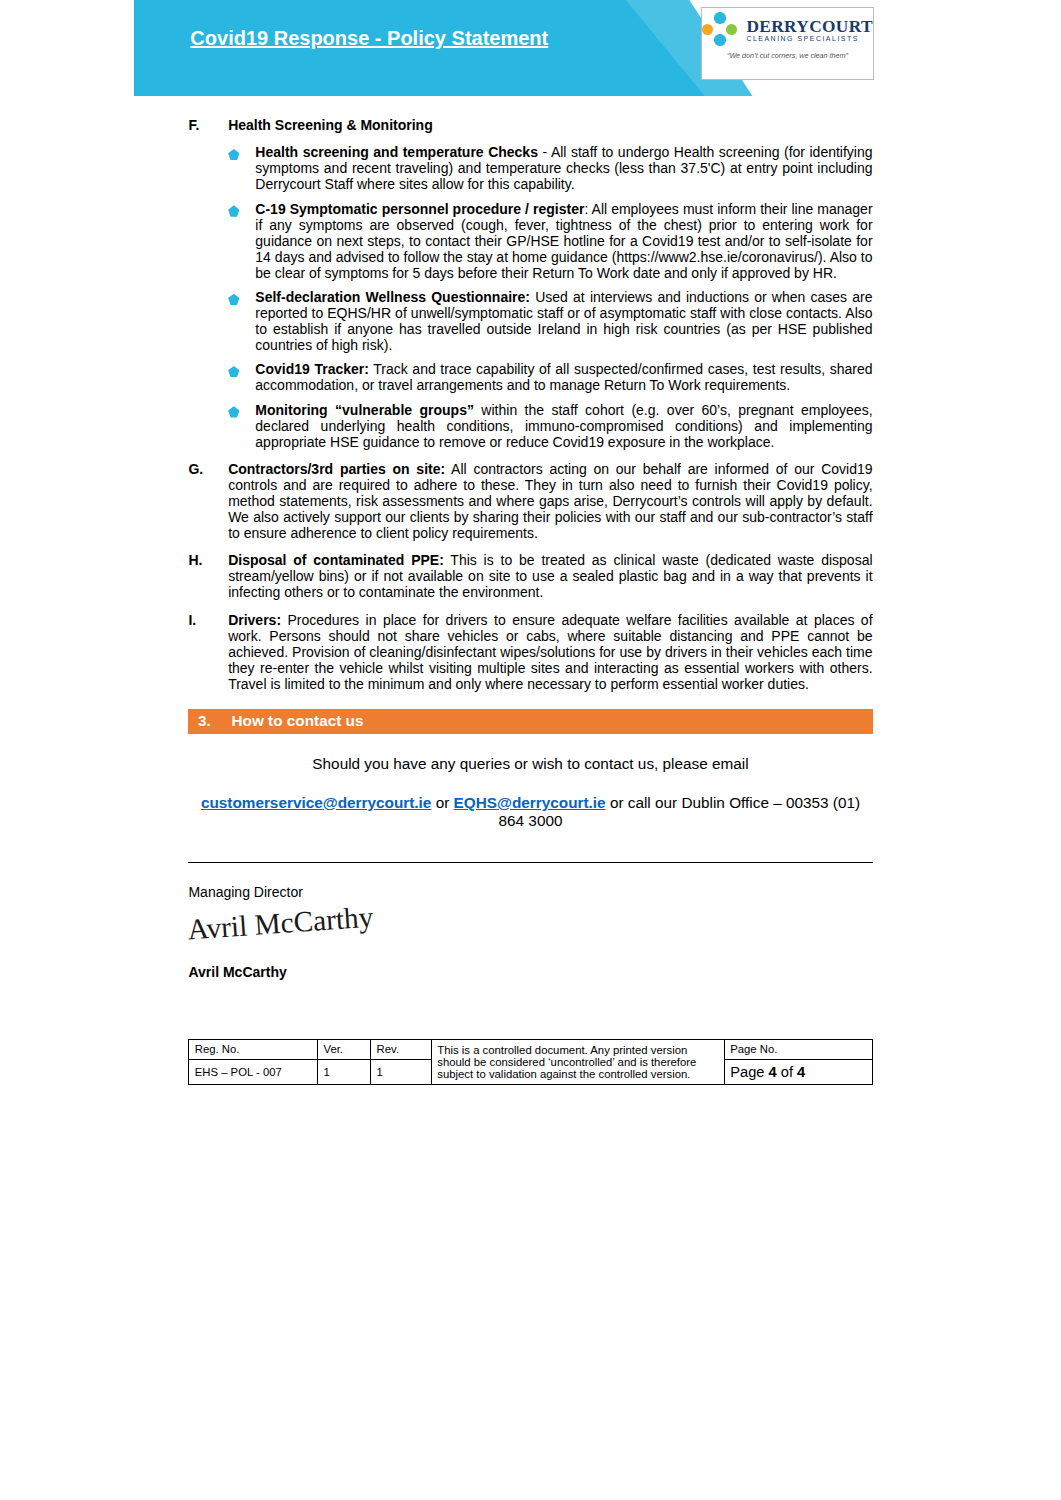Covid19 Response - Policy Statement
DERRYCOURT
CLEANING SPECIALISTS
“We don’t cut corners, we clean them”
F.
Health Screening & Monitoring
Health screening and temperature Checks - All staff to undergo Health screening (for identifying symptoms and recent traveling) and temperature checks (less than 37.5'C) at entry point including Derrycourt Staff where sites allow for this capability.
C-19 Symptomatic personnel procedure / register: All employees must inform their line manager if any symptoms are observed (cough, fever, tightness of the chest) prior to entering work for guidance on next steps, to contact their GP/HSE hotline for a Covid19 test and/or to self-isolate for 14 days and advised to follow the stay at home guidance (https://www2.hse.ie/coronavirus/). Also to be clear of symptoms for 5 days before their Return To Work date and only if approved by HR.
Self-declaration Wellness Questionnaire: Used at interviews and inductions or when cases are reported to EQHS/HR of unwell/symptomatic staff or of asymptomatic staff with close contacts. Also to establish if anyone has travelled outside Ireland in high risk countries (as per HSE published countries of high risk).
Covid19 Tracker: Track and trace capability of all suspected/confirmed cases, test results, shared accommodation, or travel arrangements and to manage Return To Work requirements.
Monitoring “vulnerable groups” within the staff cohort (e.g. over 60’s, pregnant employees, declared underlying health conditions, immuno-compromised conditions) and implementing appropriate HSE guidance to remove or reduce Covid19 exposure in the workplace.
G.
Contractors/3rd parties on site: All contractors acting on our behalf are informed of our Covid19 controls and are required to adhere to these. They in turn also need to furnish their Covid19 policy, method statements, risk assessments and where gaps arise, Derrycourt’s controls will apply by default. We also actively support our clients by sharing their policies with our staff and our sub-contractor’s staff to ensure adherence to client policy requirements.
H.
Disposal of contaminated PPE: This is to be treated as clinical waste (dedicated waste disposal stream/yellow bins) or if not available on site to use a sealed plastic bag and in a way that prevents it infecting others or to contaminate the environment.
I.
Drivers: Procedures in place for drivers to ensure adequate welfare facilities available at places of work. Persons should not share vehicles or cabs, where suitable distancing and PPE cannot be achieved. Provision of cleaning/disinfectant wipes/solutions for use by drivers in their vehicles each time they re-enter the vehicle whilst visiting multiple sites and interacting as essential workers with others. Travel is limited to the minimum and only where necessary to perform essential worker duties.
3. How to contact us
Should you have any queries or wish to contact us, please email
customerservice@derrycourt.ie or EQHS@derrycourt.ie or call our Dublin Office – 00353 (01) 864 3000
Managing Director
Avril McCarthy
Avril McCarthy
| Reg. No. | Ver. | Rev. | This is a controlled document. Any printed version should be considered ‘uncontrolled’ and is therefore subject to validation against the controlled version. | Page No. |
| EHS – POL - 007 | 1 | 1 | Page 4 of 4 |